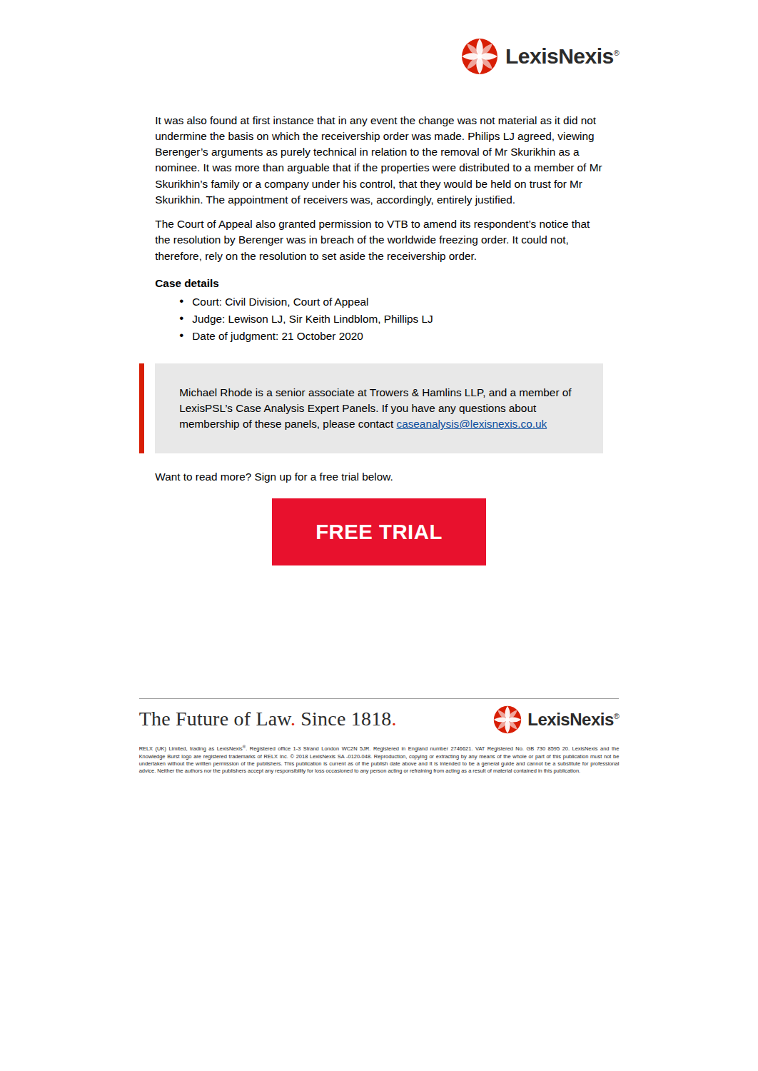LexisNexis®
It was also found at first instance that in any event the change was not material as it did not undermine the basis on which the receivership order was made. Philips LJ agreed, viewing Berenger’s arguments as purely technical in relation to the removal of Mr Skurikhin as a nominee. It was more than arguable that if the properties were distributed to a member of Mr Skurikhin’s family or a company under his control, that they would be held on trust for Mr Skurikhin. The appointment of receivers was, accordingly, entirely justified.
The Court of Appeal also granted permission to VTB to amend its respondent’s notice that the resolution by Berenger was in breach of the worldwide freezing order. It could not, therefore, rely on the resolution to set aside the receivership order.
Case details
Court: Civil Division, Court of Appeal
Judge: Lewison LJ, Sir Keith Lindblom, Phillips LJ
Date of judgment: 21 October 2020
Michael Rhode is a senior associate at Trowers & Hamlins LLP, and a member of LexisPSL’s Case Analysis Expert Panels. If you have any questions about membership of these panels, please contact caseanalysis@lexisnexis.co.uk
Want to read more? Sign up for a free trial below.
FREE TRIAL
The Future of Law. Since 1818.
LexisNexis®
RELX (UK) Limited, trading as LexisNexis®. Registered office 1-3 Strand London WC2N 5JR. Registered in England number 2746621. VAT Registered No. GB 730 8595 20. LexisNexis and the Knowledge Burst logo are registered trademarks of RELX Inc. © 2018 LexisNexis SA -0120-048. Reproduction, copying or extracting by any means of the whole or part of this publication must not be undertaken without the written permission of the publishers. This publication is current as of the publish date above and It is intended to be a general guide and cannot be a substitute for professional advice. Neither the authors nor the publishers accept any responsibility for loss occasioned to any person acting or refraining from acting as a result of material contained in this publication.